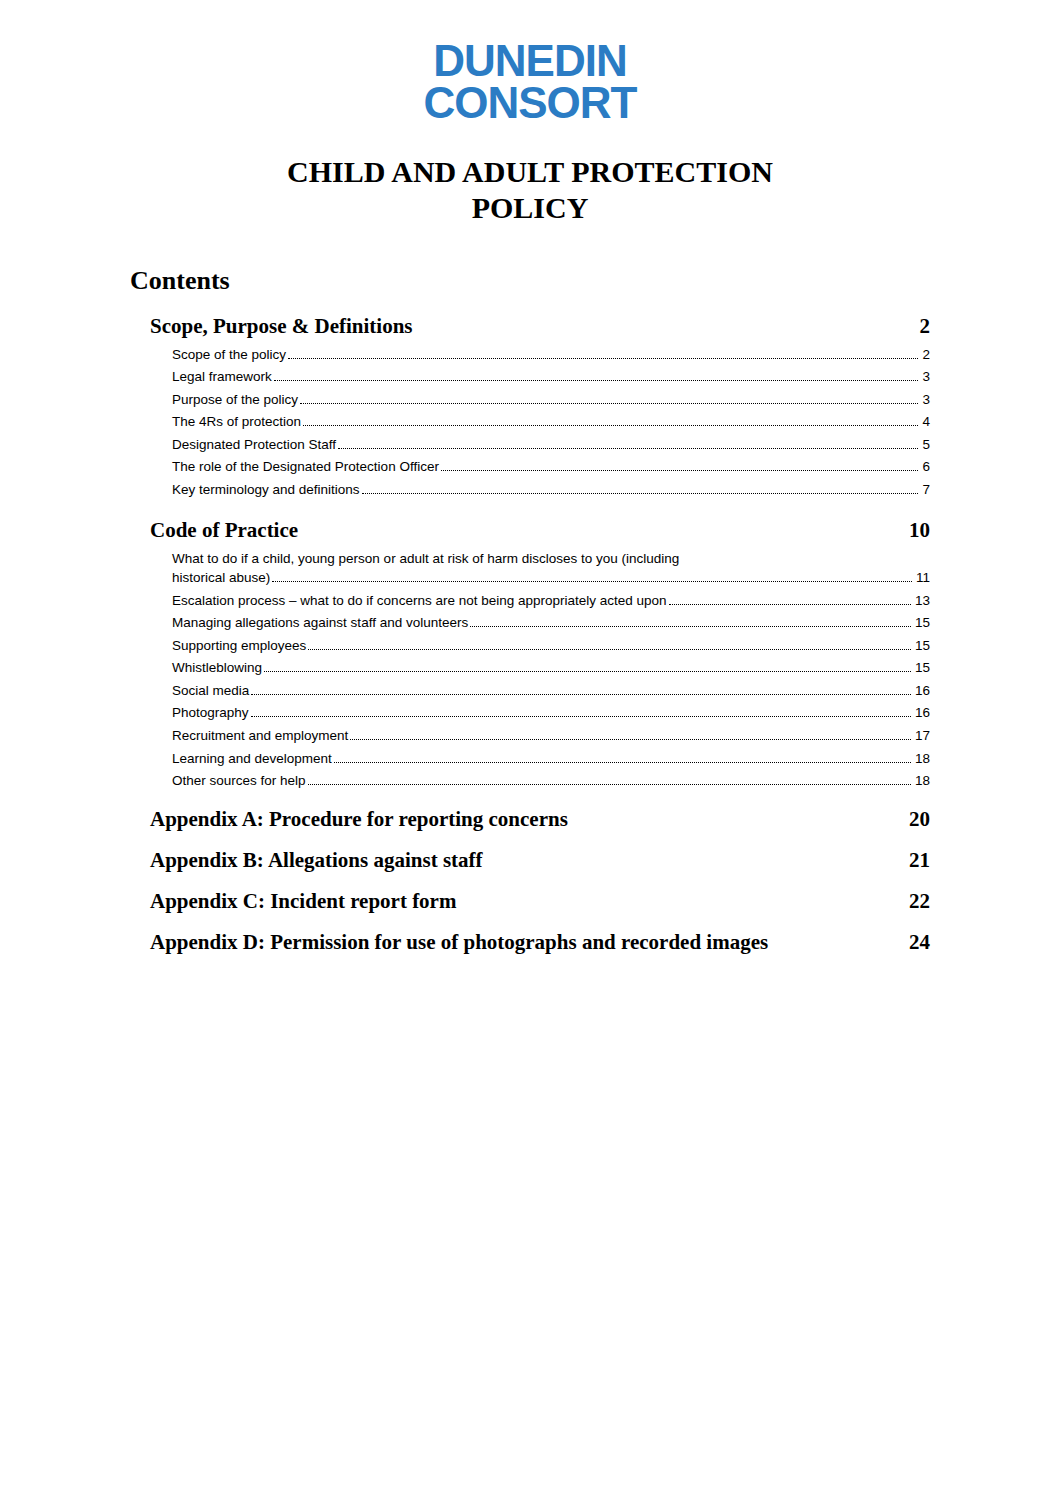DUNEDIN
CONSORT
CHILD AND ADULT PROTECTION
POLICY
Contents
Scope, Purpose & Definitions 2
Scope of the policy 2
Legal framework 3
Purpose of the policy 3
The 4Rs of protection 4
Designated Protection Staff 5
The role of the Designated Protection Officer 6
Key terminology and definitions 7
Code of Practice 10
What to do if a child, young person or adult at risk of harm discloses to you (including historical abuse) 11
Escalation process – what to do if concerns are not being appropriately acted upon 13
Managing allegations against staff and volunteers 15
Supporting employees 15
Whistleblowing 15
Social media 16
Photography 16
Recruitment and employment 17
Learning and development 18
Other sources for help 18
Appendix A: Procedure for reporting concerns 20
Appendix B: Allegations against staff 21
Appendix C: Incident report form 22
Appendix D: Permission for use of photographs and recorded images 24